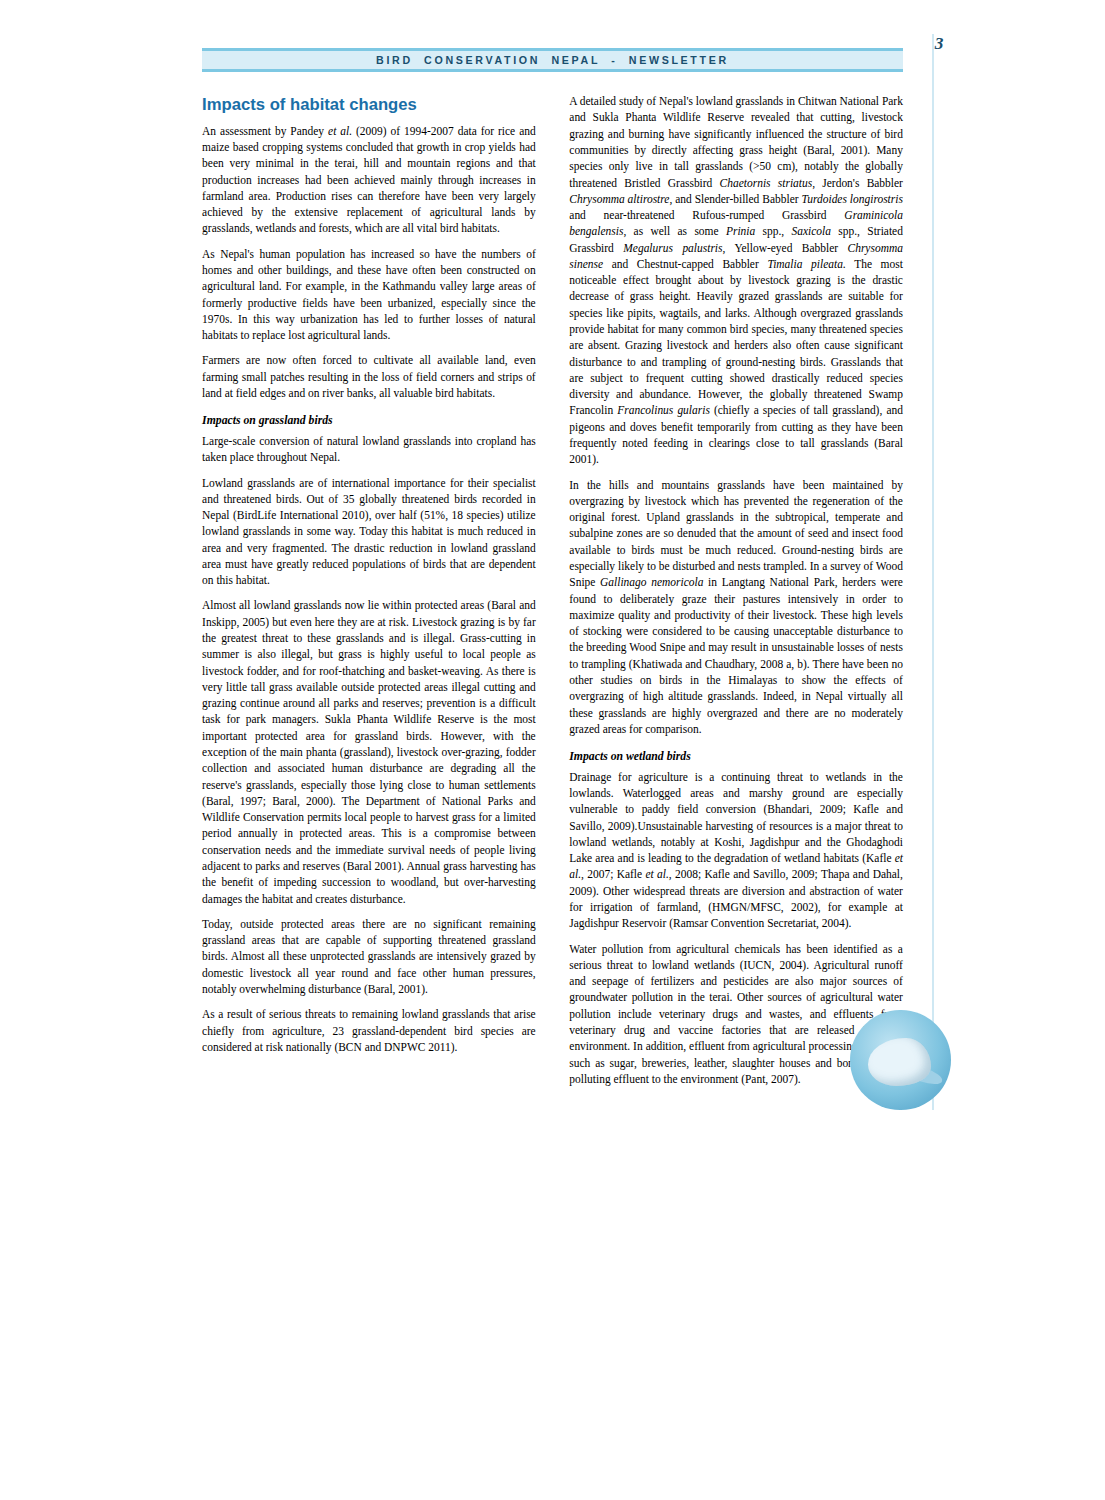BIRD CONSERVATION NEPAL - NEWSLETTER 3
Impacts of habitat changes
An assessment by Pandey et al. (2009) of 1994-2007 data for rice and maize based cropping systems concluded that growth in crop yields had been very minimal in the terai, hill and mountain regions and that production increases had been achieved mainly through increases in farmland area. Production rises can therefore have been very largely achieved by the extensive replacement of agricultural lands by grasslands, wetlands and forests, which are all vital bird habitats.
As Nepal's human population has increased so have the numbers of homes and other buildings, and these have often been constructed on agricultural land. For example, in the Kathmandu valley large areas of formerly productive fields have been urbanized, especially since the 1970s. In this way urbanization has led to further losses of natural habitats to replace lost agricultural lands.
Farmers are now often forced to cultivate all available land, even farming small patches resulting in the loss of field corners and strips of land at field edges and on river banks, all valuable bird habitats.
Impacts on grassland birds
Large-scale conversion of natural lowland grasslands into cropland has taken place throughout Nepal.
Lowland grasslands are of international importance for their specialist and threatened birds. Out of 35 globally threatened birds recorded in Nepal (BirdLife International 2010), over half (51%, 18 species) utilize lowland grasslands in some way. Today this habitat is much reduced in area and very fragmented. The drastic reduction in lowland grassland area must have greatly reduced populations of birds that are dependent on this habitat.
Almost all lowland grasslands now lie within protected areas (Baral and Inskipp, 2005) but even here they are at risk. Livestock grazing is by far the greatest threat to these grasslands and is illegal. Grass-cutting in summer is also illegal, but grass is highly useful to local people as livestock fodder, and for roof-thatching and basket-weaving. As there is very little tall grass available outside protected areas illegal cutting and grazing continue around all parks and reserves; prevention is a difficult task for park managers. Sukla Phanta Wildlife Reserve is the most important protected area for grassland birds. However, with the exception of the main phanta (grassland), livestock over-grazing, fodder collection and associated human disturbance are degrading all the reserve's grasslands, especially those lying close to human settlements (Baral, 1997; Baral, 2000). The Department of National Parks and Wildlife Conservation permits local people to harvest grass for a limited period annually in protected areas. This is a compromise between conservation needs and the immediate survival needs of people living adjacent to parks and reserves (Baral 2001). Annual grass harvesting has the benefit of impeding succession to woodland, but over-harvesting damages the habitat and creates disturbance.
Today, outside protected areas there are no significant remaining grassland areas that are capable of supporting threatened grassland birds. Almost all these unprotected grasslands are intensively grazed by domestic livestock all year round and face other human pressures, notably overwhelming disturbance (Baral, 2001).
As a result of serious threats to remaining lowland grasslands that arise chiefly from agriculture, 23 grassland-dependent bird species are considered at risk nationally (BCN and DNPWC 2011).
A detailed study of Nepal's lowland grasslands in Chitwan National Park and Sukla Phanta Wildlife Reserve revealed that cutting, livestock grazing and burning have significantly influenced the structure of bird communities by directly affecting grass height (Baral, 2001). Many species only live in tall grasslands (>50 cm), notably the globally threatened Bristled Grassbird Chaetornis striatus, Jerdon's Babbler Chrysomma altirostre, and Slender-billed Babbler Turdoides longirostris and near-threatened Rufous-rumped Grassbird Graminicola bengalensis, as well as some Prinia spp., Saxicola spp., Striated Grassbird Megalurus palustris, Yellow-eyed Babbler Chrysomma sinense and Chestnut-capped Babbler Timalia pileata. The most noticeable effect brought about by livestock grazing is the drastic decrease of grass height. Heavily grazed grasslands are suitable for species like pipits, wagtails, and larks. Although overgrazed grasslands provide habitat for many common bird species, many threatened species are absent. Grazing livestock and herders also often cause significant disturbance to and trampling of ground-nesting birds. Grasslands that are subject to frequent cutting showed drastically reduced species diversity and abundance. However, the globally threatened Swamp Francolin Francolinus gularis (chiefly a species of tall grassland), and pigeons and doves benefit temporarily from cutting as they have been frequently noted feeding in clearings close to tall grasslands (Baral 2001).
In the hills and mountains grasslands have been maintained by overgrazing by livestock which has prevented the regeneration of the original forest. Upland grasslands in the subtropical, temperate and subalpine zones are so denuded that the amount of seed and insect food available to birds must be much reduced. Ground-nesting birds are especially likely to be disturbed and nests trampled. In a survey of Wood Snipe Gallinago nemoricola in Langtang National Park, herders were found to deliberately graze their pastures intensively in order to maximize quality and productivity of their livestock. These high levels of stocking were considered to be causing unacceptable disturbance to the breeding Wood Snipe and may result in unsustainable losses of nests to trampling (Khatiwada and Chaudhary, 2008 a, b). There have been no other studies on birds in the Himalayas to show the effects of overgrazing of high altitude grasslands. Indeed, in Nepal virtually all these grasslands are highly overgrazed and there are no moderately grazed areas for comparison.
Impacts on wetland birds
Drainage for agriculture is a continuing threat to wetlands in the lowlands. Waterlogged areas and marshy ground are especially vulnerable to paddy field conversion (Bhandari, 2009; Kafle and Savillo, 2009).Unsustainable harvesting of resources is a major threat to lowland wetlands, notably at Koshi, Jagdishpur and the Ghodaghodi Lake area and is leading to the degradation of wetland habitats (Kafle et al., 2007; Kafle et al., 2008; Kafle and Savillo, 2009; Thapa and Dahal, 2009). Other widespread threats are diversion and abstraction of water for irrigation of farmland, (HMGN/MFSC, 2002), for example at Jagdishpur Reservoir (Ramsar Convention Secretariat, 2004).
Water pollution from agricultural chemicals has been identified as a serious threat to lowland wetlands (IUCN, 2004). Agricultural runoff and seepage of fertilizers and pesticides are also major sources of groundwater pollution in the terai. Other sources of agricultural water pollution include veterinary drugs and wastes, and effluents from veterinary drug and vaccine factories that are released into the environment. In addition, effluent from agricultural processing factories, such as sugar, breweries, leather, slaughter houses and bones, release polluting effluent to the environment (Pant, 2007).